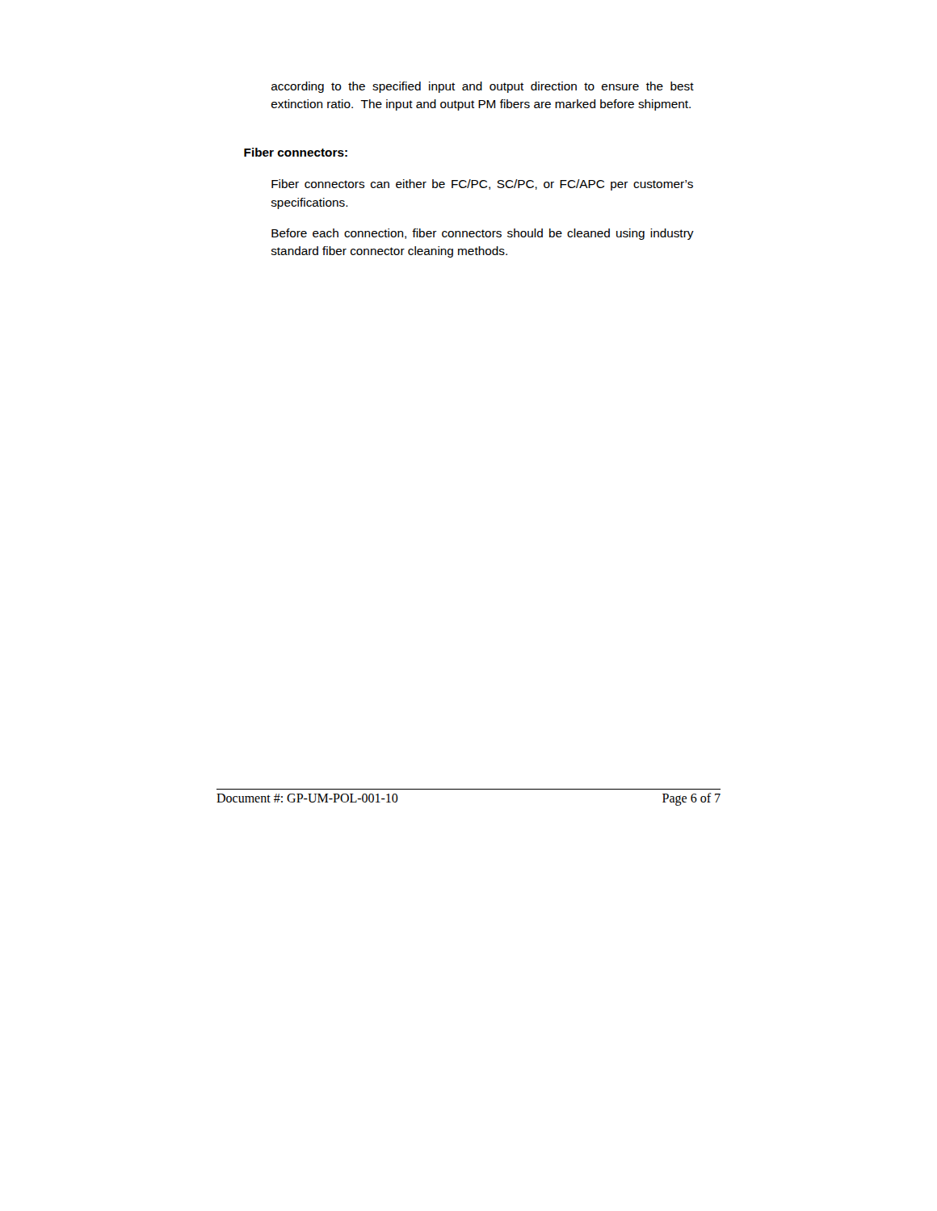according to the specified input and output direction to ensure the best extinction ratio. The input and output PM fibers are marked before shipment.
Fiber connectors:
Fiber connectors can either be FC/PC, SC/PC, or FC/APC per customer’s specifications.
Before each connection, fiber connectors should be cleaned using industry standard fiber connector cleaning methods.
Document #: GP-UM-POL-001-10 Page 6 of 7